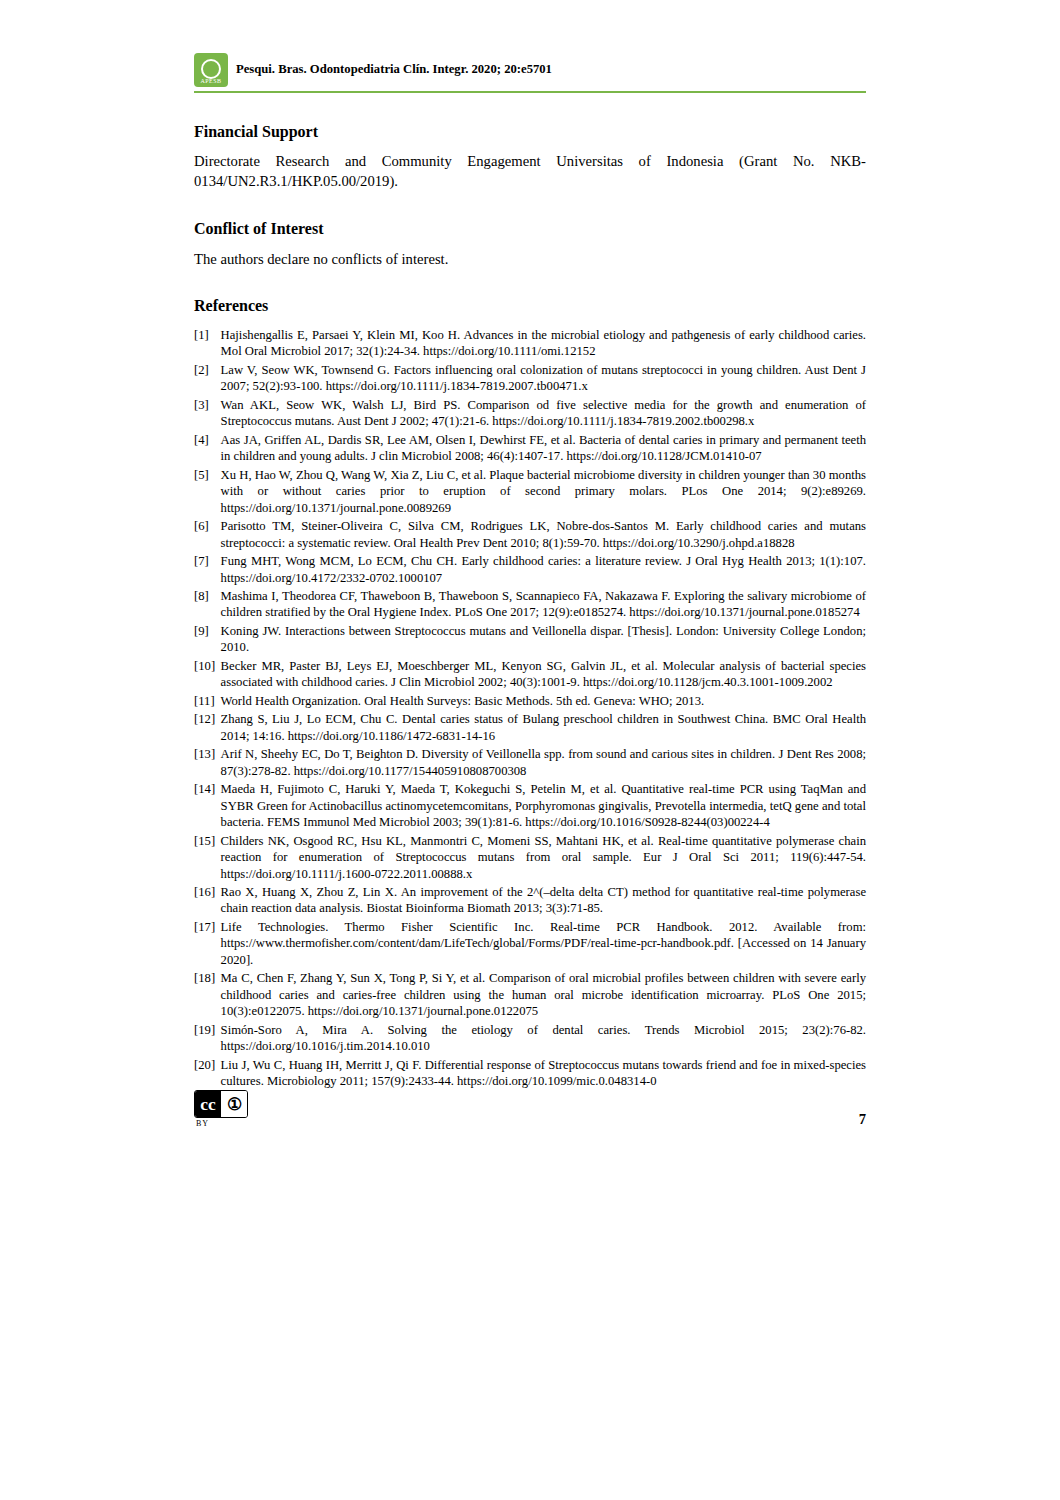Pesqui. Bras. Odontopediatria Clín. Integr. 2020; 20:e5701
Financial Support
Directorate Research and Community Engagement Universitas of Indonesia (Grant No. NKB-0134/UN2.R3.1/HKP.05.00/2019).
Conflict of Interest
The authors declare no conflicts of interest.
References
Hajishengallis E, Parsaei Y, Klein MI, Koo H. Advances in the microbial etiology and pathgenesis of early childhood caries. Mol Oral Microbiol 2017; 32(1):24-34. https://doi.org/10.1111/omi.12152
Law V, Seow WK, Townsend G. Factors influencing oral colonization of mutans streptococci in young children. Aust Dent J 2007; 52(2):93-100. https://doi.org/10.1111/j.1834-7819.2007.tb00471.x
Wan AKL, Seow WK, Walsh LJ, Bird PS. Comparison od five selective media for the growth and enumeration of Streptococcus mutans. Aust Dent J 2002; 47(1):21-6. https://doi.org/10.1111/j.1834-7819.2002.tb00298.x
Aas JA, Griffen AL, Dardis SR, Lee AM, Olsen I, Dewhirst FE, et al. Bacteria of dental caries in primary and permanent teeth in children and young adults. J clin Microbiol 2008; 46(4):1407-17. https://doi.org/10.1128/JCM.01410-07
Xu H, Hao W, Zhou Q, Wang W, Xia Z, Liu C, et al. Plaque bacterial microbiome diversity in children younger than 30 months with or without caries prior to eruption of second primary molars. PLos One 2014; 9(2):e89269. https://doi.org/10.1371/journal.pone.0089269
Parisotto TM, Steiner-Oliveira C, Silva CM, Rodrigues LK, Nobre-dos-Santos M. Early childhood caries and mutans streptococci: a systematic review. Oral Health Prev Dent 2010; 8(1):59-70. https://doi.org/10.3290/j.ohpd.a18828
Fung MHT, Wong MCM, Lo ECM, Chu CH. Early childhood caries: a literature review. J Oral Hyg Health 2013; 1(1):107. https://doi.org/10.4172/2332-0702.1000107
Mashima I, Theodorea CF, Thaweboon B, Thaweboon S, Scannapieco FA, Nakazawa F. Exploring the salivary microbiome of children stratified by the Oral Hygiene Index. PLoS One 2017; 12(9):e0185274. https://doi.org/10.1371/journal.pone.0185274
Koning JW. Interactions between Streptococcus mutans and Veillonella dispar. [Thesis]. London: University College London; 2010.
Becker MR, Paster BJ, Leys EJ, Moeschberger ML, Kenyon SG, Galvin JL, et al. Molecular analysis of bacterial species associated with childhood caries. J Clin Microbiol 2002; 40(3):1001-9. https://doi.org/10.1128/jcm.40.3.1001-1009.2002
World Health Organization. Oral Health Surveys: Basic Methods. 5th ed. Geneva: WHO; 2013.
Zhang S, Liu J, Lo ECM, Chu C. Dental caries status of Bulang preschool children in Southwest China. BMC Oral Health 2014; 14:16. https://doi.org/10.1186/1472-6831-14-16
Arif N, Sheehy EC, Do T, Beighton D. Diversity of Veillonella spp. from sound and carious sites in children. J Dent Res 2008; 87(3):278-82. https://doi.org/10.1177/154405910808700308
Maeda H, Fujimoto C, Haruki Y, Maeda T, Kokeguchi S, Petelin M, et al. Quantitative real-time PCR using TaqMan and SYBR Green for Actinobacillus actinomycetemcomitans, Porphyromonas gingivalis, Prevotella intermedia, tetQ gene and total bacteria. FEMS Immunol Med Microbiol 2003; 39(1):81-6. https://doi.org/10.1016/S0928-8244(03)00224-4
Childers NK, Osgood RC, Hsu KL, Manmontri C, Momeni SS, Mahtani HK, et al. Real-time quantitative polymerase chain reaction for enumeration of Streptococcus mutans from oral sample. Eur J Oral Sci 2011; 119(6):447-54. https://doi.org/10.1111/j.1600-0722.2011.00888.x
Rao X, Huang X, Zhou Z, Lin X. An improvement of the 2^(–delta delta CT) method for quantitative real-time polymerase chain reaction data analysis. Biostat Bioinforma Biomath 2013; 3(3):71-85.
Life Technologies. Thermo Fisher Scientific Inc. Real-time PCR Handbook. 2012. Available from: https://www.thermofisher.com/content/dam/LifeTech/global/Forms/PDF/real-time-pcr-handbook.pdf. [Accessed on 14 January 2020].
Ma C, Chen F, Zhang Y, Sun X, Tong P, Si Y, et al. Comparison of oral microbial profiles between children with severe early childhood caries and caries-free children using the human oral microbe identification microarray. PLoS One 2015; 10(3):e0122075. https://doi.org/10.1371/journal.pone.0122075
Simón-Soro A, Mira A. Solving the etiology of dental caries. Trends Microbiol 2015; 23(2):76-82. https://doi.org/10.1016/j.tim.2014.10.010
Liu J, Wu C, Huang IH, Merritt J, Qi F. Differential response of Streptococcus mutans towards friend and foe in mixed-species cultures. Microbiology 2011; 157(9):2433-44. https://doi.org/10.1099/mic.0.048314-0
cc
①
BY
7